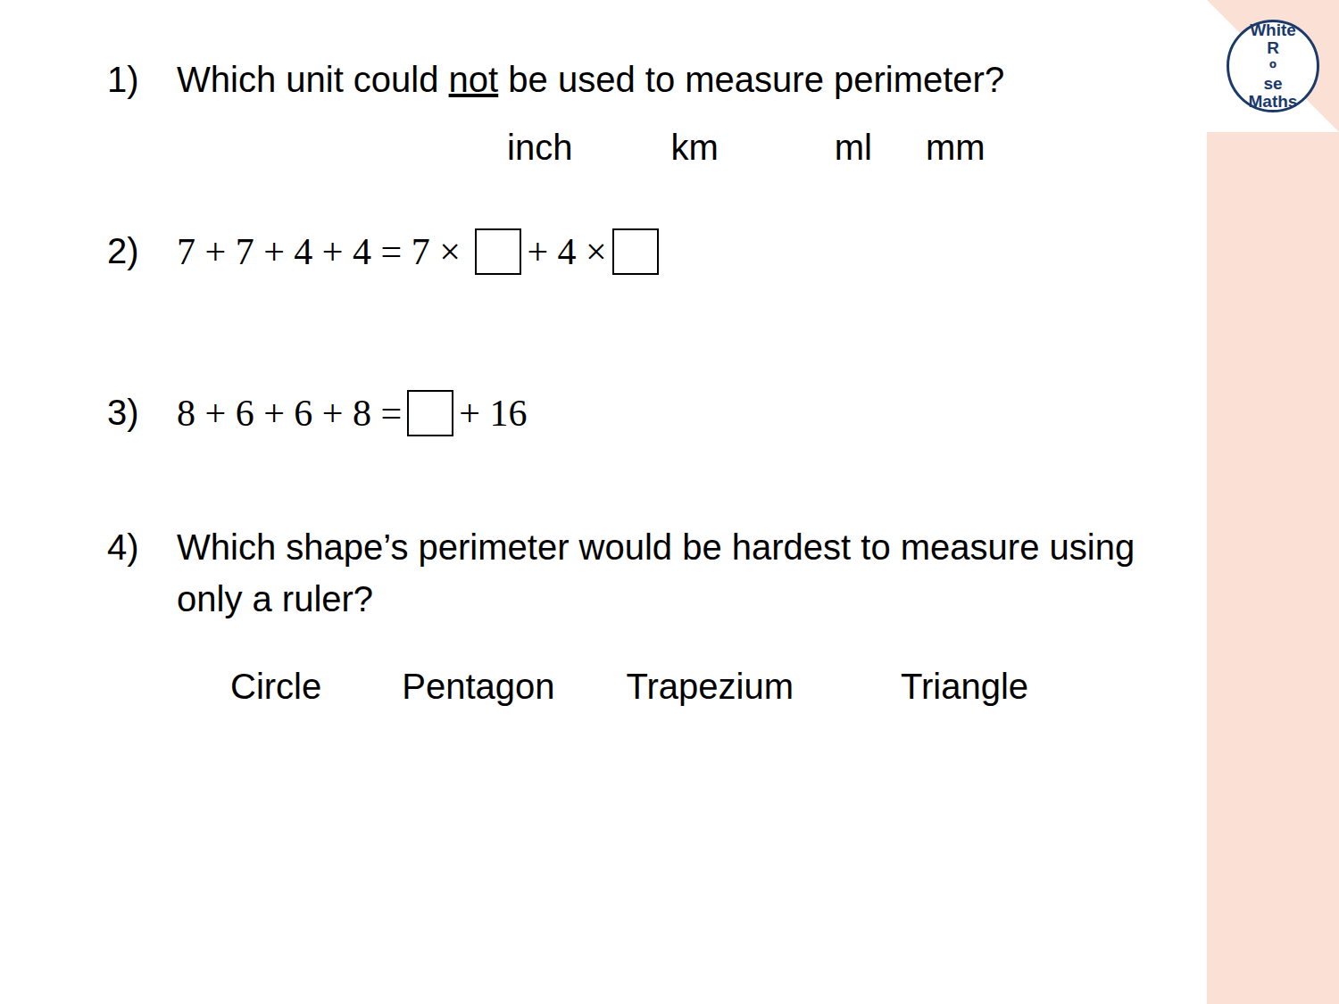White R⚬se Maths
1) Which unit could not be used to measure perimeter?
inch km ml mm
2) 7 + 7 + 4 + 4 = 7 × + 4 ×
3) 8 + 6 + 6 + 8 = + 16
4) Which shape’s perimeter would be hardest to measure using only a ruler?
Circle Pentagon Trapezium Triangle